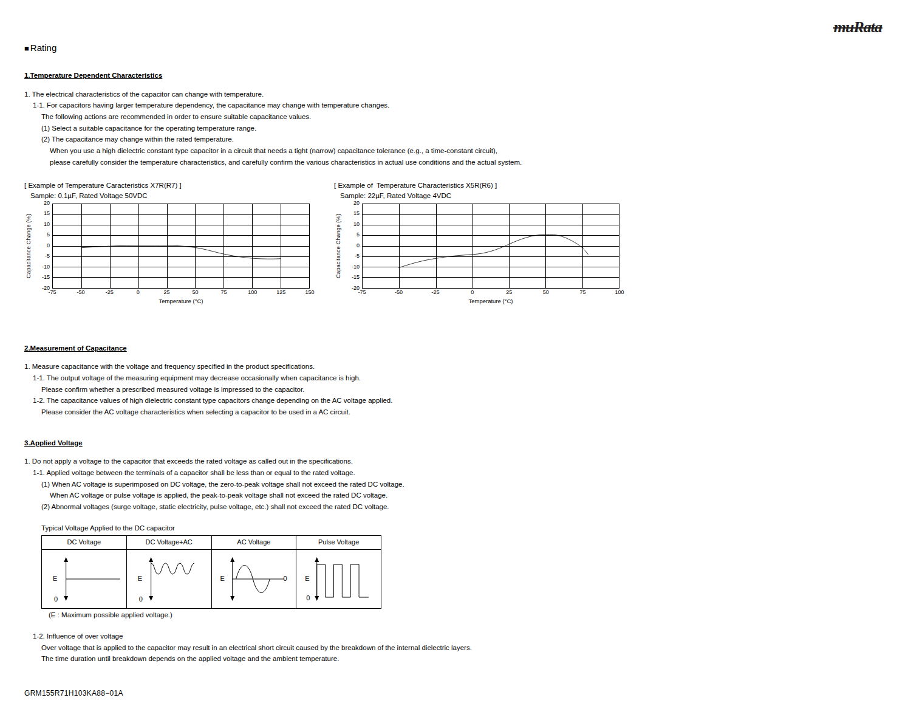muRata
Rating
1.Temperature Dependent Characteristics
1. The electrical characteristics of the capacitor can change with temperature.
1-1. For capacitors having larger temperature dependency, the capacitance may change with temperature changes.
The following actions are recommended in order to ensure suitable capacitance values.
(1) Select a suitable capacitance for the operating temperature range.
(2) The capacitance may change within the rated temperature.
When you use a high dielectric constant type capacitor in a circuit that needs a tight (narrow) capacitance tolerance (e.g., a time-constant circuit),
please carefully consider the temperature characteristics, and carefully confirm the various characteristics in actual use conditions and the actual system.
[ Example of Temperature Caracteristics X7R(R7) ]
Sample: 0.1µF, Rated Voltage 50VDC
Capacitance Change (%)
20 15 10 5 0 -5 -10 -15 -20
-75 -50 -25 0 25 50 75 100 125 150
Temperature (°C)
[ Example of Temperature Characteristics X5R(R6) ]
Sample: 22µF, Rated Voltage 4VDC
Capacitance Change (%)
20 15 10 5 0 -5 -10 -15 -20
-75 -50 -25 0 25 50 75 100
Temperature (°C)
2.Measurement of Capacitance
1. Measure capacitance with the voltage and frequency specified in the product specifications.
1-1. The output voltage of the measuring equipment may decrease occasionally when capacitance is high.
Please confirm whether a prescribed measured voltage is impressed to the capacitor.
1-2. The capacitance values of high dielectric constant type capacitors change depending on the AC voltage applied.
Please consider the AC voltage characteristics when selecting a capacitor to be used in a AC circuit.
3.Applied Voltage
1. Do not apply a voltage to the capacitor that exceeds the rated voltage as called out in the specifications.
1-1. Applied voltage between the terminals of a capacitor shall be less than or equal to the rated voltage.
(1) When AC voltage is superimposed on DC voltage, the zero-to-peak voltage shall not exceed the rated DC voltage.
When AC voltage or pulse voltage is applied, the peak-to-peak voltage shall not exceed the rated DC voltage.
(2) Abnormal voltages (surge voltage, static electricity, pulse voltage, etc.) shall not exceed the rated DC voltage.
Typical Voltage Applied to the DC capacitor
| DC Voltage | DC Voltage+AC | AC Voltage | Pulse Voltage |
| --- | --- | --- | --- |
| E 0 | E 0 | E 0 | E 0 |
(E : Maximum possible applied voltage.)
1-2. Influence of over voltage
Over voltage that is applied to the capacitor may result in an electrical short circuit caused by the breakdown of the internal dielectric layers.
The time duration until breakdown depends on the applied voltage and the ambient temperature.
GRM155R71H103KA88−01A